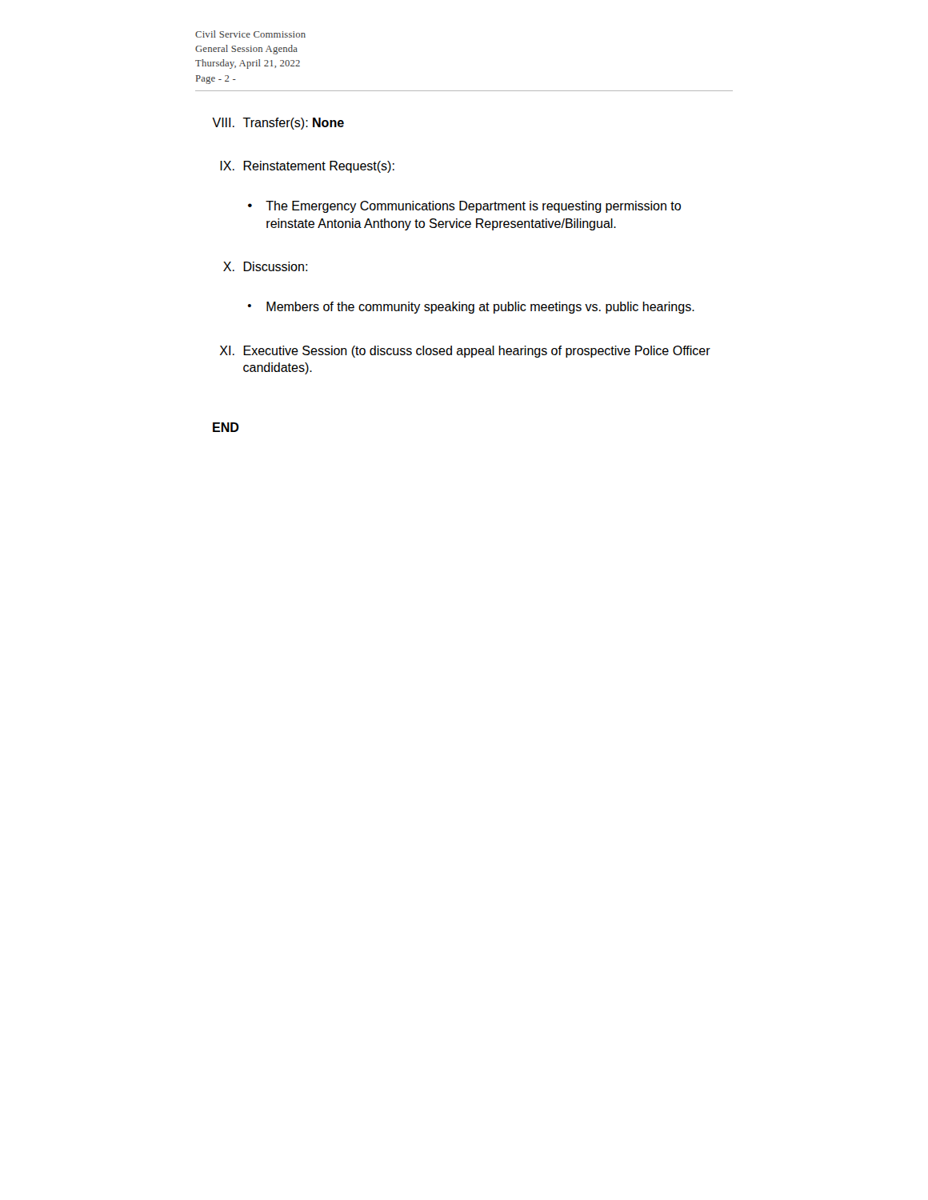Civil Service Commission
General Session Agenda
Thursday, April 21, 2022
Page - 2 -
VIII. Transfer(s): None
IX. Reinstatement Request(s):
The Emergency Communications Department is requesting permission to reinstate Antonia Anthony to Service Representative/Bilingual.
X. Discussion:
Members of the community speaking at public meetings vs. public hearings.
XI. Executive Session (to discuss closed appeal hearings of prospective Police Officer candidates).
END